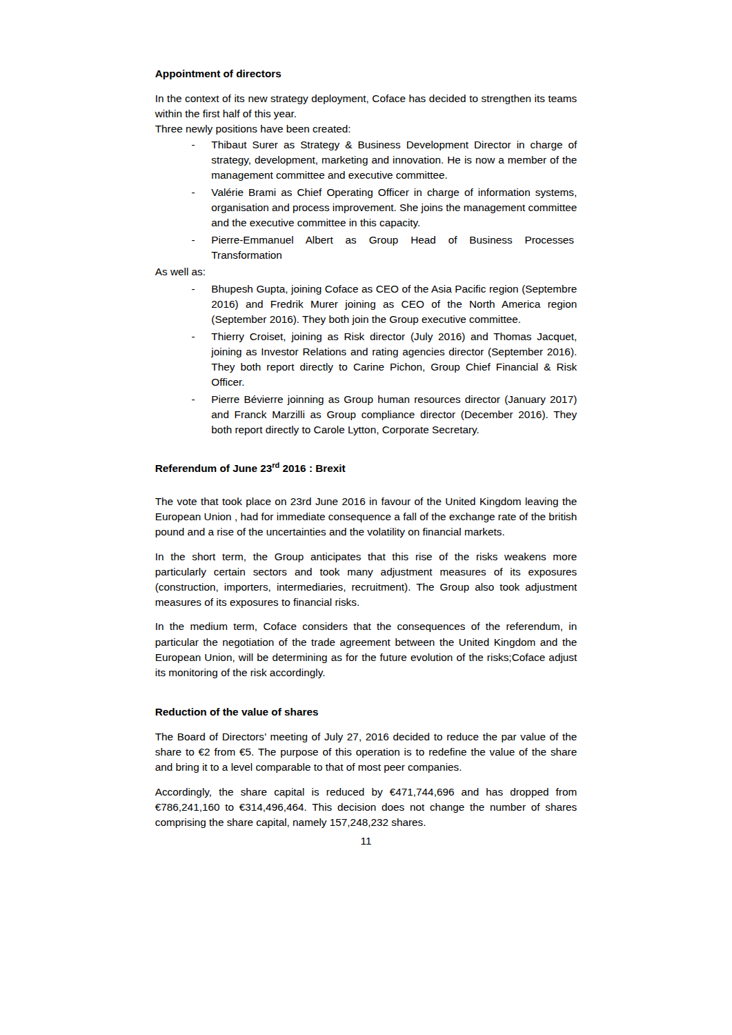Appointment of directors
In the context of its new strategy deployment, Coface has decided to strengthen its teams within the first half of this year.
Three newly positions have been created:
Thibaut Surer as Strategy & Business Development Director in charge of strategy, development, marketing and innovation. He is now a member of the management committee and executive committee.
Valérie Brami as Chief Operating Officer in charge of information systems, organisation and process improvement. She joins the management committee and the executive committee in this capacity.
Pierre-Emmanuel Albert as Group Head of Business Processes Transformation
As well as:
Bhupesh Gupta, joining Coface as CEO of the Asia Pacific region (Septembre 2016) and Fredrik Murer joining as CEO of the North America region (September 2016). They both join the Group executive committee.
Thierry Croiset, joining as Risk director (July 2016) and Thomas Jacquet, joining as Investor Relations and rating agencies director (September 2016). They both report directly to Carine Pichon, Group Chief Financial & Risk Officer.
Pierre Bévierre joinning as Group human resources director (January 2017) and Franck Marzilli as Group compliance director (December 2016). They both report directly to Carole Lytton, Corporate Secretary.
Referendum of June 23rd 2016 : Brexit
The vote that took place on 23rd June 2016 in favour of the United Kingdom leaving the European Union , had for immediate consequence a fall of the exchange rate of the british pound and a rise of the uncertainties and the volatility on financial markets.
In the short term, the Group anticipates that this rise of the risks weakens more particularly certain sectors and took many adjustment measures of its exposures (construction, importers, intermediaries, recruitment). The Group also took adjustment measures of its exposures to financial risks.
In the medium term, Coface considers that the consequences of the referendum, in particular the negotiation of the trade agreement between the United Kingdom and the European Union, will be determining as for the future evolution of the risks;Coface adjust its monitoring of the risk accordingly.
Reduction of the value of shares
The Board of Directors’ meeting of July 27, 2016 decided to reduce the par value of the share to €2 from €5. The purpose of this operation is to redefine the value of the share and bring it to a level comparable to that of most peer companies.
Accordingly, the share capital is reduced by €471,744,696 and has dropped from €786,241,160 to €314,496,464. This decision does not change the number of shares comprising the share capital, namely 157,248,232 shares.
11